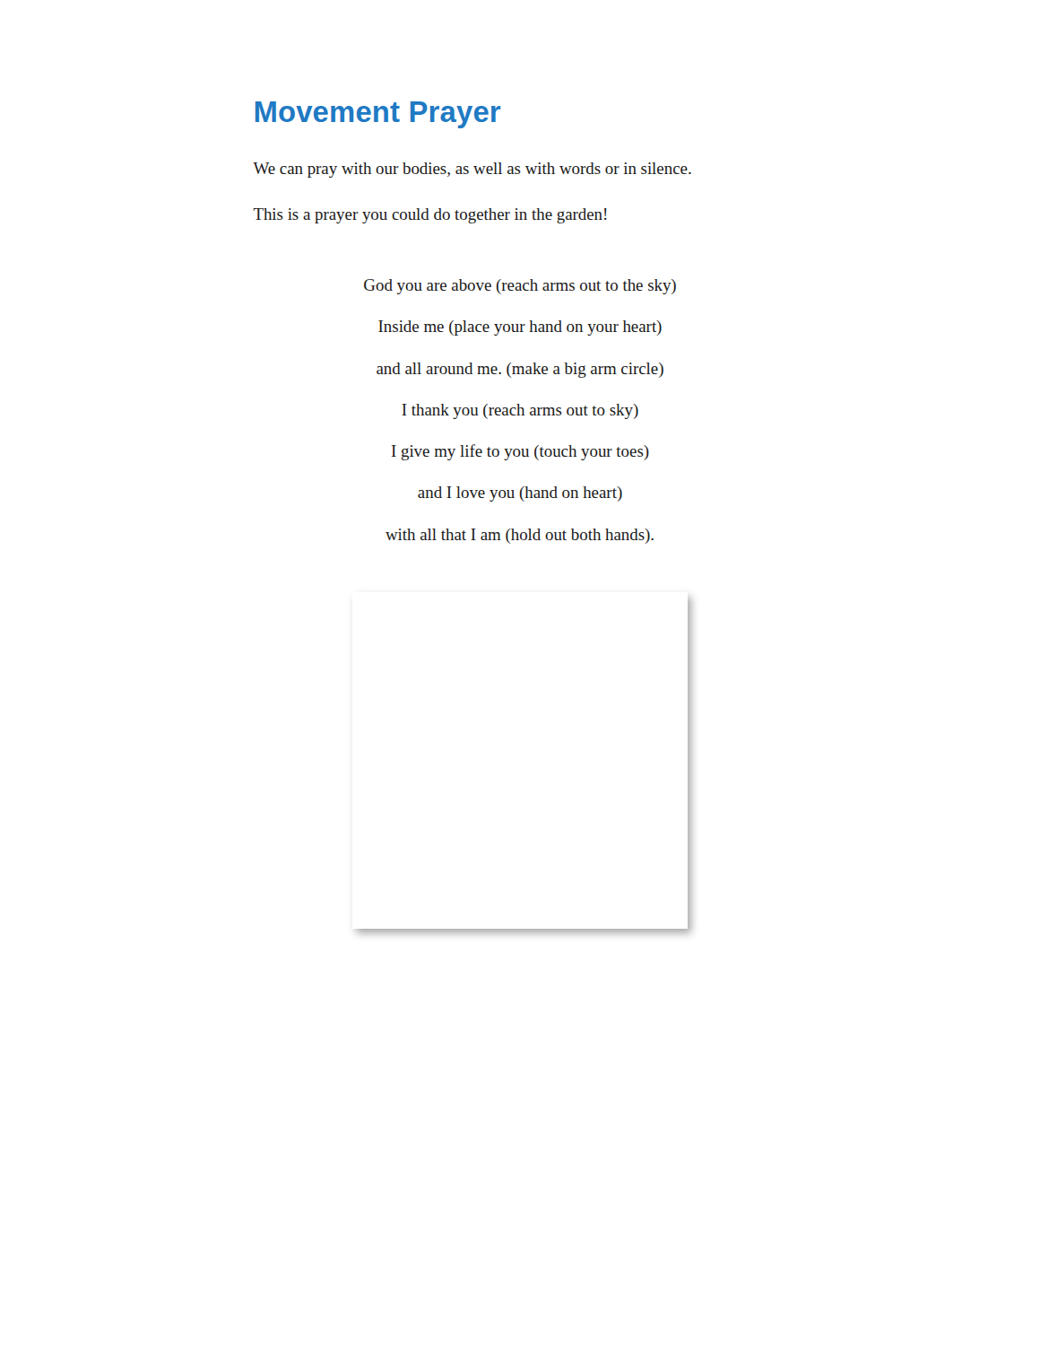Movement Prayer
We can pray with our bodies, as well as with words or in silence.
This is a prayer you could do together in the garden!
God you are above (reach arms out to the sky)
Inside me (place your hand on your heart)
and all around me. (make a big arm circle)
I thank you (reach arms out to sky)
I give my life to you (touch your toes)
and I love you (hand on heart)
with all that I am (hold out both hands).